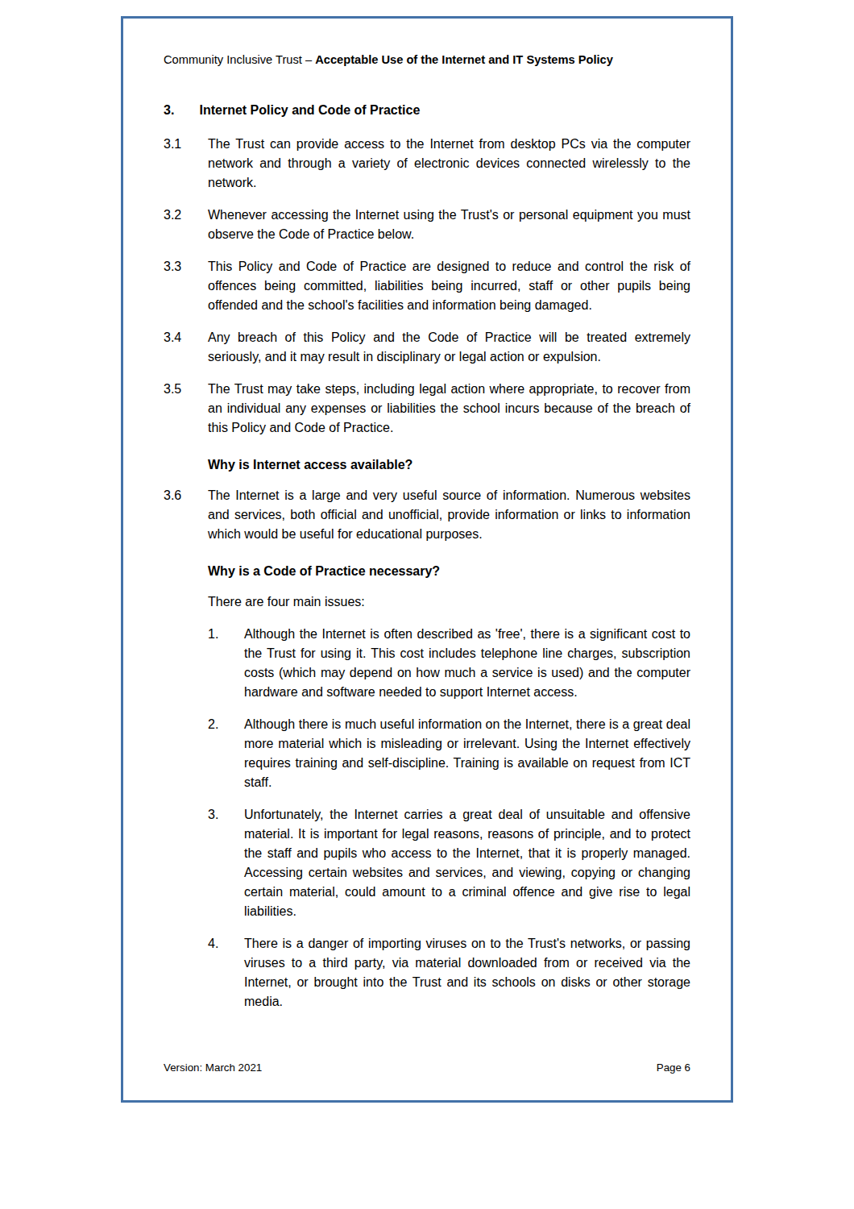Community Inclusive Trust – Acceptable Use of the Internet and IT Systems Policy
3. Internet Policy and Code of Practice
3.1
The Trust can provide access to the Internet from desktop PCs via the computer network and through a variety of electronic devices connected wirelessly to the network.
3.2
Whenever accessing the Internet using the Trust's or personal equipment you must observe the Code of Practice below.
3.3
This Policy and Code of Practice are designed to reduce and control the risk of offences being committed, liabilities being incurred, staff or other pupils being offended and the school's facilities and information being damaged.
3.4
Any breach of this Policy and the Code of Practice will be treated extremely seriously, and it may result in disciplinary or legal action or expulsion.
3.5
The Trust may take steps, including legal action where appropriate, to recover from an individual any expenses or liabilities the school incurs because of the breach of this Policy and Code of Practice.
Why is Internet access available?
3.6
The Internet is a large and very useful source of information. Numerous websites and services, both official and unofficial, provide information or links to information which would be useful for educational purposes.
Why is a Code of Practice necessary?
There are four main issues:
1.
Although the Internet is often described as 'free', there is a significant cost to the Trust for using it. This cost includes telephone line charges, subscription costs (which may depend on how much a service is used) and the computer hardware and software needed to support Internet access.
2.
Although there is much useful information on the Internet, there is a great deal more material which is misleading or irrelevant. Using the Internet effectively requires training and self-discipline. Training is available on request from ICT staff.
3.
Unfortunately, the Internet carries a great deal of unsuitable and offensive material. It is important for legal reasons, reasons of principle, and to protect the staff and pupils who access to the Internet, that it is properly managed. Accessing certain websites and services, and viewing, copying or changing certain material, could amount to a criminal offence and give rise to legal liabilities.
4.
There is a danger of importing viruses on to the Trust's networks, or passing viruses to a third party, via material downloaded from or received via the Internet, or brought into the Trust and its schools on disks or other storage media.
Version: March 2021 Page 6